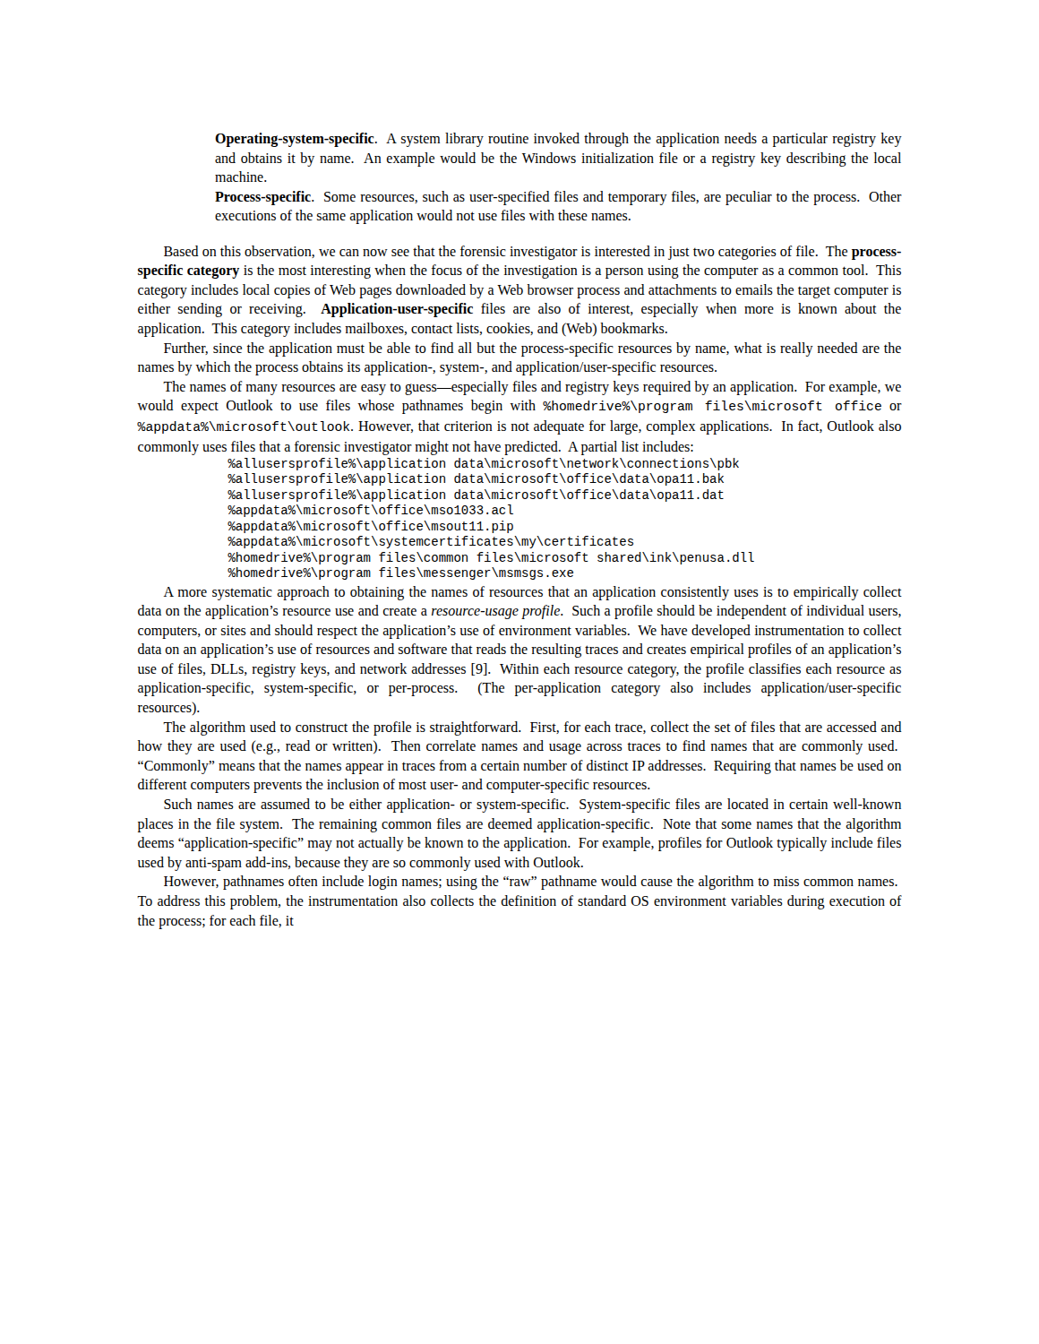Operating-system-specific. A system library routine invoked through the application needs a particular registry key and obtains it by name. An example would be the Windows initialization file or a registry key describing the local machine.
Process-specific. Some resources, such as user-specified files and temporary files, are peculiar to the process. Other executions of the same application would not use files with these names.
Based on this observation, we can now see that the forensic investigator is interested in just two categories of file. The process-specific category is the most interesting when the focus of the investigation is a person using the computer as a common tool. This category includes local copies of Web pages downloaded by a Web browser process and attachments to emails the target computer is either sending or receiving. Application-user-specific files are also of interest, especially when more is known about the application. This category includes mailboxes, contact lists, cookies, and (Web) bookmarks.
Further, since the application must be able to find all but the process-specific resources by name, what is really needed are the names by which the process obtains its application-, system-, and application/user-specific resources.
The names of many resources are easy to guess—especially files and registry keys required by an application. For example, we would expect Outlook to use files whose pathnames begin with %homedrive%\program files\microsoft office or %appdata%\microsoft\outlook. However, that criterion is not adequate for large, complex applications. In fact, Outlook also commonly uses files that a forensic investigator might not have predicted. A partial list includes:
%allusersprofile%\application data\microsoft\network\connections\pbk
%allusersprofile%\application data\microsoft\office\data\opa11.bak
%allusersprofile%\application data\microsoft\office\data\opa11.dat
%appdata%\microsoft\office\mso1033.acl
%appdata%\microsoft\office\msout11.pip
%appdata%\microsoft\systemcertificates\my\certificates
%homedrive%\program files\common files\microsoft shared\ink\penusa.dll
%homedrive%\program files\messenger\msmsgs.exe
A more systematic approach to obtaining the names of resources that an application consistently uses is to empirically collect data on the application’s resource use and create a resource-usage profile. Such a profile should be independent of individual users, computers, or sites and should respect the application’s use of environment variables. We have developed instrumentation to collect data on an application’s use of resources and software that reads the resulting traces and creates empirical profiles of an application’s use of files, DLLs, registry keys, and network addresses [9]. Within each resource category, the profile classifies each resource as application-specific, system-specific, or per-process. (The per-application category also includes application/user-specific resources).
The algorithm used to construct the profile is straightforward. First, for each trace, collect the set of files that are accessed and how they are used (e.g., read or written). Then correlate names and usage across traces to find names that are commonly used. “Commonly” means that the names appear in traces from a certain number of distinct IP addresses. Requiring that names be used on different computers prevents the inclusion of most user- and computer-specific resources.
Such names are assumed to be either application- or system-specific. System-specific files are located in certain well-known places in the file system. The remaining common files are deemed application-specific. Note that some names that the algorithm deems “application-specific” may not actually be known to the application. For example, profiles for Outlook typically include files used by anti-spam add-ins, because they are so commonly used with Outlook.
However, pathnames often include login names; using the “raw” pathname would cause the algorithm to miss common names. To address this problem, the instrumentation also collects the definition of standard OS environment variables during execution of the process; for each file, it